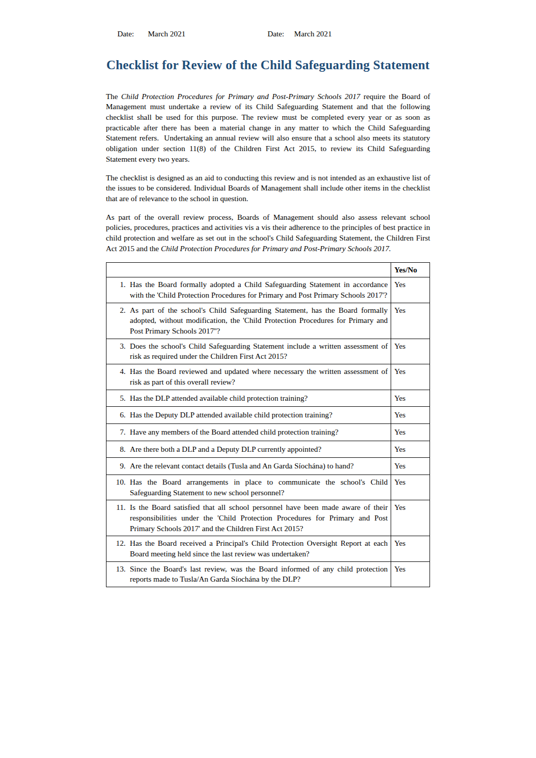Date: March 2021
Date: March 2021
Checklist for Review of the Child Safeguarding Statement
The Child Protection Procedures for Primary and Post-Primary Schools 2017 require the Board of Management must undertake a review of its Child Safeguarding Statement and that the following checklist shall be used for this purpose. The review must be completed every year or as soon as practicable after there has been a material change in any matter to which the Child Safeguarding Statement refers. Undertaking an annual review will also ensure that a school also meets its statutory obligation under section 11(8) of the Children First Act 2015, to review its Child Safeguarding Statement every two years.
The checklist is designed as an aid to conducting this review and is not intended as an exhaustive list of the issues to be considered. Individual Boards of Management shall include other items in the checklist that are of relevance to the school in question.
As part of the overall review process, Boards of Management should also assess relevant school policies, procedures, practices and activities vis a vis their adherence to the principles of best practice in child protection and welfare as set out in the school's Child Safeguarding Statement, the Children First Act 2015 and the Child Protection Procedures for Primary and Post-Primary Schools 2017.
| | Yes/No |
| --- | --- |
| 1. Has the Board formally adopted a Child Safeguarding Statement in accordance with the 'Child Protection Procedures for Primary and Post Primary Schools 2017'? | Yes |
| 2. As part of the school's Child Safeguarding Statement, has the Board formally adopted, without modification, the 'Child Protection Procedures for Primary and Post Primary Schools 2017''? | Yes |
| 3. Does the school's Child Safeguarding Statement include a written assessment of risk as required under the Children First Act 2015? | Yes |
| 4. Has the Board reviewed and updated where necessary the written assessment of risk as part of this overall review? | Yes |
| 5. Has the DLP attended available child protection training? | Yes |
| 6. Has the Deputy DLP attended available child protection training? | Yes |
| 7. Have any members of the Board attended child protection training? | Yes |
| 8. Are there both a DLP and a Deputy DLP currently appointed? | Yes |
| 9. Are the relevant contact details (Tusla and An Garda Síochána) to hand? | Yes |
| 10. Has the Board arrangements in place to communicate the school's Child Safeguarding Statement to new school personnel? | Yes |
| 11. Is the Board satisfied that all school personnel have been made aware of their responsibilities under the 'Child Protection Procedures for Primary and Post Primary Schools 2017' and the Children First Act 2015? | Yes |
| 12. Has the Board received a Principal's Child Protection Oversight Report at each Board meeting held since the last review was undertaken? | Yes |
| 13. Since the Board's last review, was the Board informed of any child protection reports made to Tusla/An Garda Síochána by the DLP? | Yes |